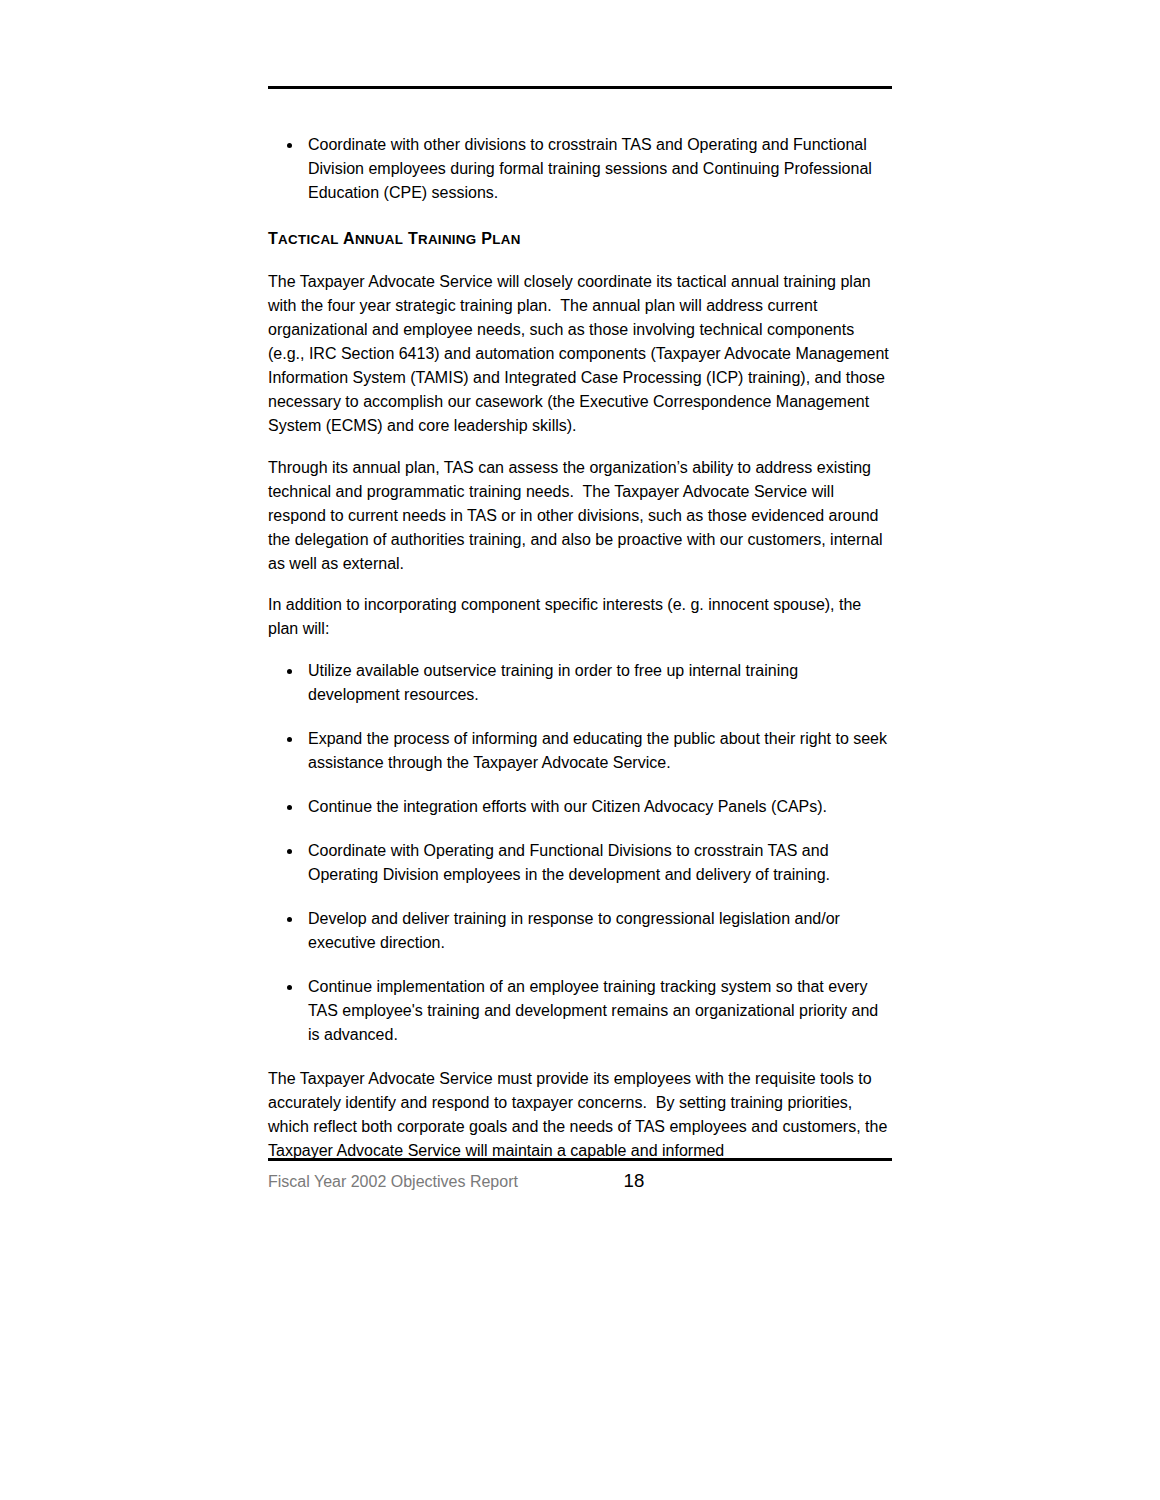Coordinate with other divisions to crosstrain TAS and Operating and Functional Division employees during formal training sessions and Continuing Professional Education (CPE) sessions.
TACTICAL ANNUAL TRAINING PLAN
The Taxpayer Advocate Service will closely coordinate its tactical annual training plan with the four year strategic training plan. The annual plan will address current organizational and employee needs, such as those involving technical components (e.g., IRC Section 6413) and automation components (Taxpayer Advocate Management Information System (TAMIS) and Integrated Case Processing (ICP) training), and those necessary to accomplish our casework (the Executive Correspondence Management System (ECMS) and core leadership skills).
Through its annual plan, TAS can assess the organization’s ability to address existing technical and programmatic training needs. The Taxpayer Advocate Service will respond to current needs in TAS or in other divisions, such as those evidenced around the delegation of authorities training, and also be proactive with our customers, internal as well as external.
In addition to incorporating component specific interests (e. g. innocent spouse), the plan will:
Utilize available outservice training in order to free up internal training development resources.
Expand the process of informing and educating the public about their right to seek assistance through the Taxpayer Advocate Service.
Continue the integration efforts with our Citizen Advocacy Panels (CAPs).
Coordinate with Operating and Functional Divisions to crosstrain TAS and Operating Division employees in the development and delivery of training.
Develop and deliver training in response to congressional legislation and/or executive direction.
Continue implementation of an employee training tracking system so that every TAS employee's training and development remains an organizational priority and is advanced.
The Taxpayer Advocate Service must provide its employees with the requisite tools to accurately identify and respond to taxpayer concerns. By setting training priorities, which reflect both corporate goals and the needs of TAS employees and customers, the Taxpayer Advocate Service will maintain a capable and informed
Fiscal Year 2002 Objectives Report 18